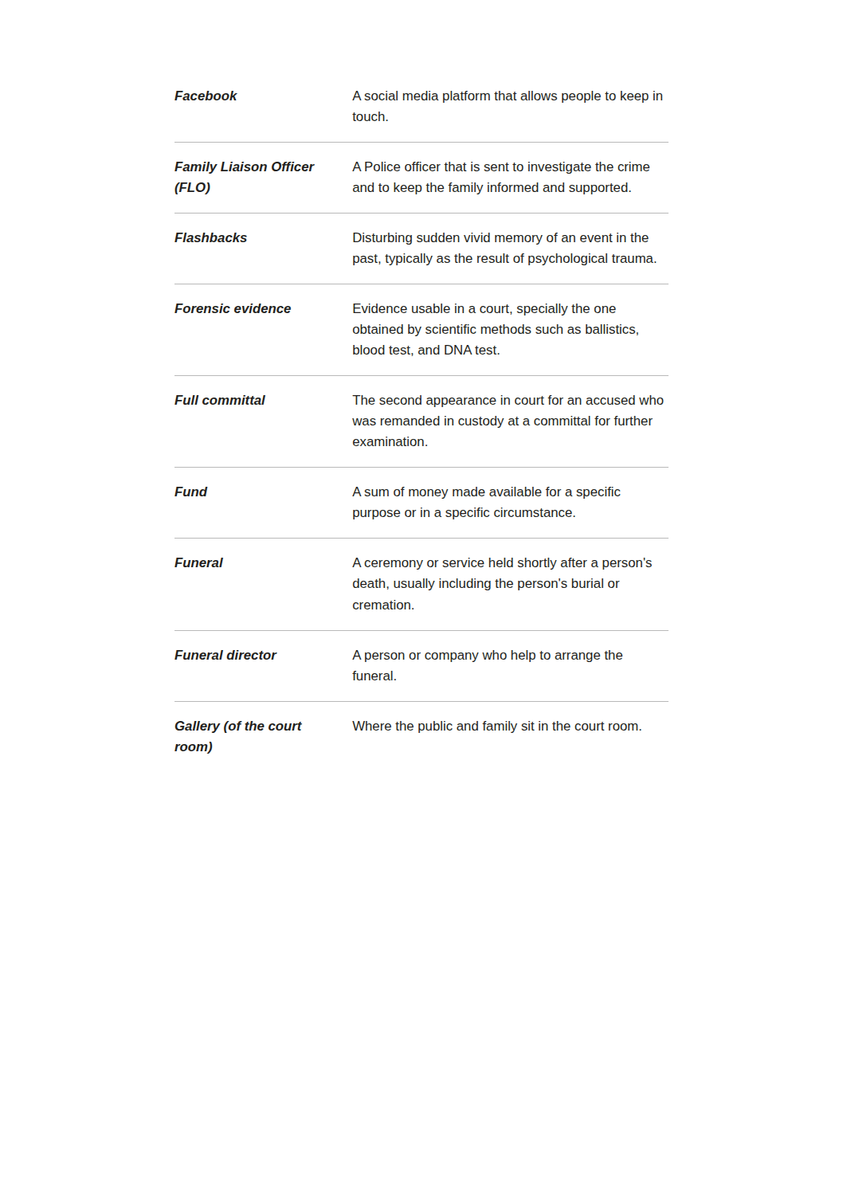| Facebook | A social media platform that allows people to keep in touch. |
| Family Liaison Officer (FLO) | A Police officer that is sent to investigate the crime and to keep the family informed and supported. |
| Flashbacks | Disturbing sudden vivid memory of an event in the past, typically as the result of psychological trauma. |
| Forensic evidence | Evidence usable in a court, specially the one obtained by scientific methods such as ballistics, blood test, and DNA test. |
| Full committal | The second appearance in court for an accused who was remanded in custody at a committal for further examination. |
| Fund | A sum of money made available for a specific purpose or in a specific circumstance. |
| Funeral | A ceremony or service held shortly after a person's death, usually including the person's burial or cremation. |
| Funeral director | A person or company who help to arrange the funeral. |
| Gallery (of the court room) | Where the public and family sit in the court room. |